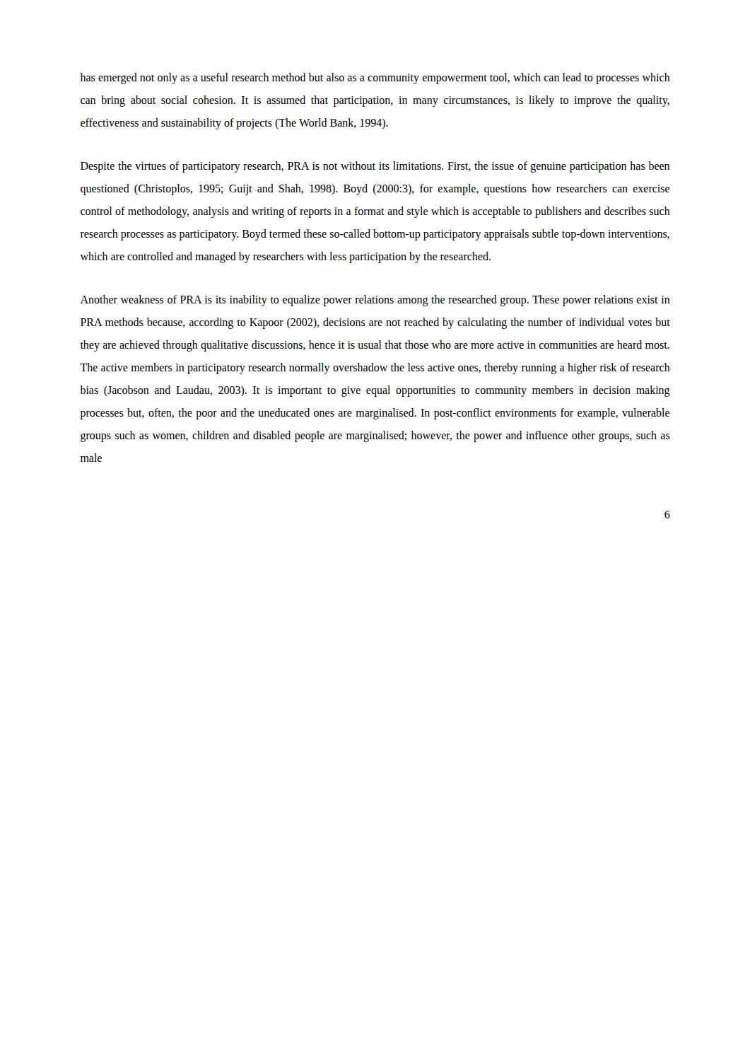has emerged not only as a useful research method but also as a community empowerment tool, which can lead to processes which can bring about social cohesion. It is assumed that participation, in many circumstances, is likely to improve the quality, effectiveness and sustainability of projects (The World Bank, 1994).
Despite the virtues of participatory research, PRA is not without its limitations. First, the issue of genuine participation has been questioned (Christoplos, 1995; Guijt and Shah, 1998). Boyd (2000:3), for example, questions how researchers can exercise control of methodology, analysis and writing of reports in a format and style which is acceptable to publishers and describes such research processes as participatory. Boyd termed these so-called bottom-up participatory appraisals subtle top-down interventions, which are controlled and managed by researchers with less participation by the researched.
Another weakness of PRA is its inability to equalize power relations among the researched group. These power relations exist in PRA methods because, according to Kapoor (2002), decisions are not reached by calculating the number of individual votes but they are achieved through qualitative discussions, hence it is usual that those who are more active in communities are heard most. The active members in participatory research normally overshadow the less active ones, thereby running a higher risk of research bias (Jacobson and Laudau, 2003). It is important to give equal opportunities to community members in decision making processes but, often, the poor and the uneducated ones are marginalised. In post-conflict environments for example, vulnerable groups such as women, children and disabled people are marginalised; however, the power and influence other groups, such as male
6